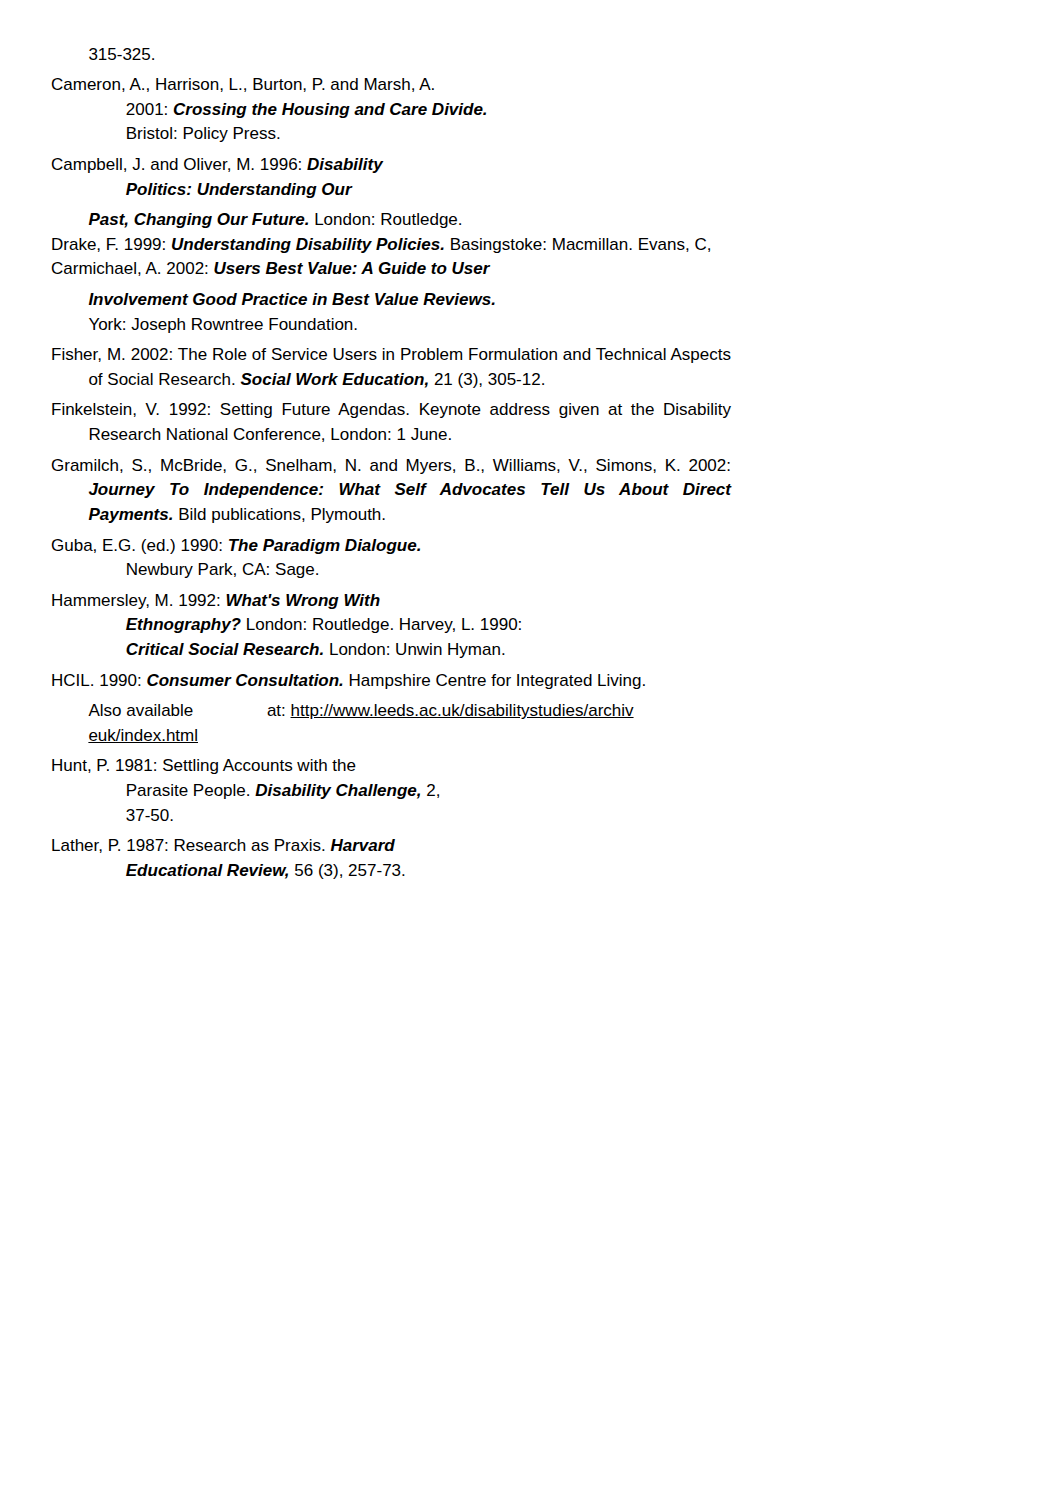315-325.
Cameron, A., Harrison, L., Burton, P. and Marsh, A. 2001: Crossing the Housing and Care Divide. Bristol: Policy Press.
Campbell, J. and Oliver, M. 1996: Disability Politics: Understanding Our
Past, Changing Our Future. London: Routledge. Drake, F. 1999: Understanding Disability Policies. Basingstoke: Macmillan. Evans, C, Carmichael, A. 2002: Users Best Value: A Guide to User
Involvement Good Practice in Best Value Reviews. York: Joseph Rowntree Foundation.
Fisher, M. 2002: The Role of Service Users in Problem Formulation and Technical Aspects of Social Research. Social Work Education, 21 (3), 305-12.
Finkelstein, V. 1992: Setting Future Agendas. Keynote address given at the Disability Research National Conference, London: 1 June.
Gramilch, S., McBride, G., Snelham, N. and Myers, B., Williams, V., Simons, K. 2002: Journey To Independence: What Self Advocates Tell Us About Direct Payments. Bild publications, Plymouth.
Guba, E.G. (ed.) 1990: The Paradigm Dialogue. Newbury Park, CA: Sage.
Hammersley, M. 1992: What's Wrong With Ethnography? London: Routledge. Harvey, L. 1990: Critical Social Research. London: Unwin Hyman.
HCIL. 1990: Consumer Consultation. Hampshire Centre for Integrated Living.
Also available at: http://www.leeds.ac.uk/disabilitystudies/archiv
euk/index.html
Hunt, P. 1981: Settling Accounts with the Parasite People. Disability Challenge, 2, 37-50.
Lather, P. 1987: Research as Praxis. Harvard Educational Review, 56 (3), 257-73.